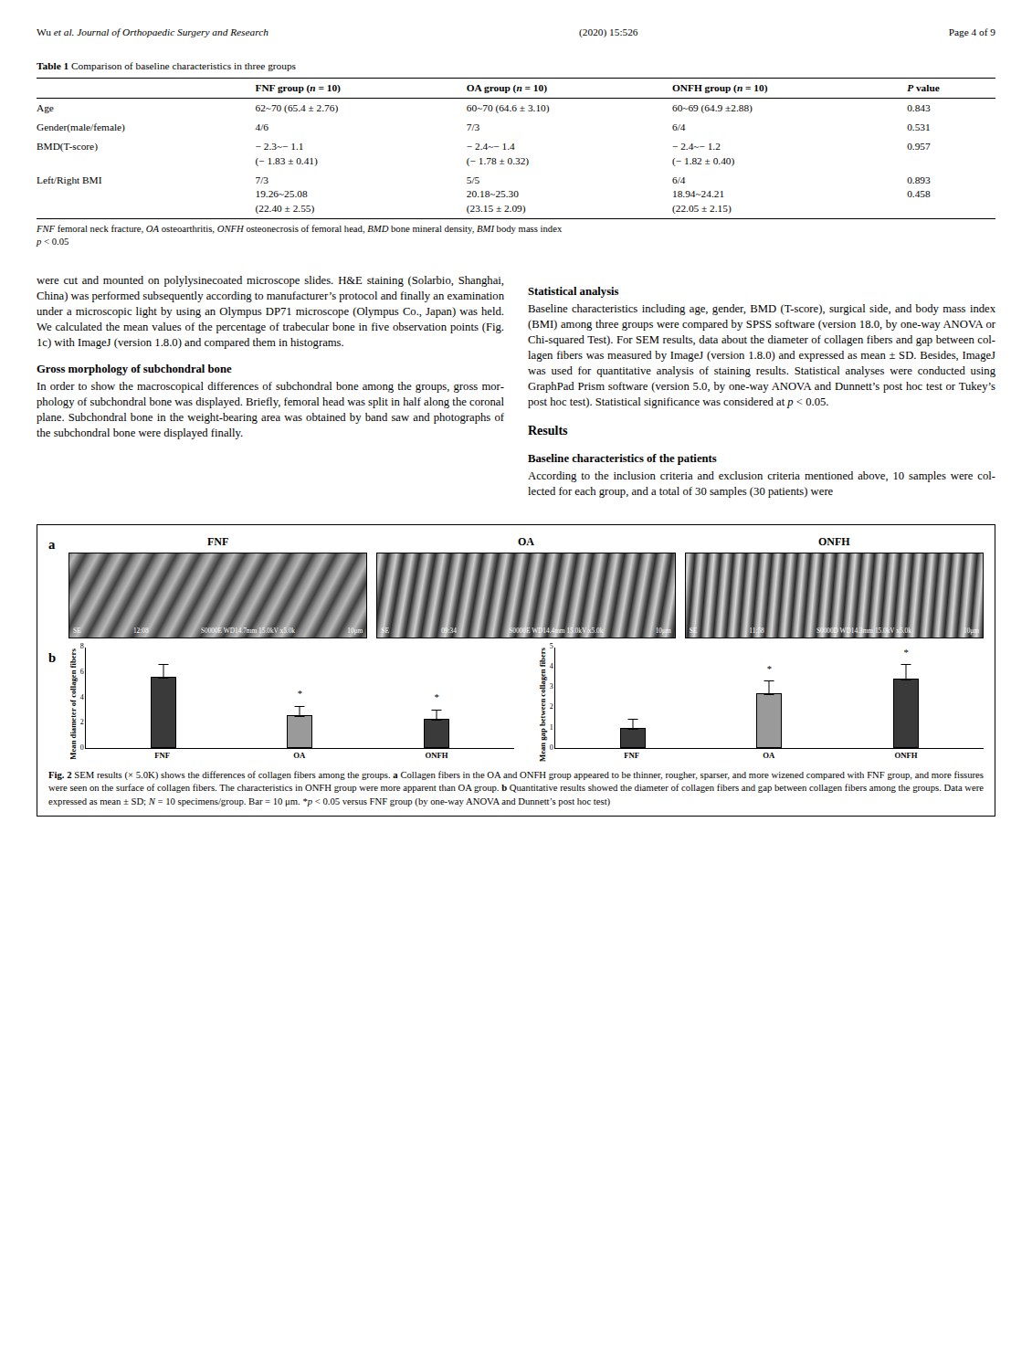Wu et al. Journal of Orthopaedic Surgery and Research
(2020) 15:526
Page 4 of 9
Table 1 Comparison of baseline characteristics in three groups
| | FNF group ( n = 10) | OA group ( n = 10) | ONFH group ( n = 10) | P value |
| --- | --- | --- | --- | --- |
| Age | 62~70 (65.4 ± 2.76) | 60~70 (64.6 ± 3.10) | 60~69 (64.9 ±2.88) | 0.843 |
| Gender(male/female) | 4/6 | 7/3 | 6/4 | 0.531 |
| BMD(T-score) | − 2.3~− 1.1 (− 1.83 ± 0.41) | − 2.4~− 1.4 (− 1.78 ± 0.32) | − 2.4~− 1.2 (− 1.82 ± 0.40) | 0.957 |
| Left/Right BMI | 7/3 19.26~25.08 (22.40 ± 2.55) | 5/5 20.18~25.30 (23.15 ± 2.09) | 6/4 18.94~24.21 (22.05 ± 2.15) | 0.893 0.458 |
FNF femoral neck fracture, OA osteoarthritis, ONFH osteonecrosis of femoral head, BMD bone mineral density, BMI body mass index
p < 0.05
were cut and mounted on polylysinecoated microscope slides. H&E staining (Solarbio, Shanghai, China) was performed subsequently according to manufacturer’s protocol and finally an examination under a microscopic light by using an Olympus DP71 microscope (Olympus Co., Japan) was held. We calculated the mean values of the percentage of trabecular bone in five observation points (Fig. 1c) with ImageJ (version 1.8.0) and compared them in histograms.
Gross morphology of subchondral bone
In order to show the macroscopical differences of subchondral bone among the groups, gross morphology of subchondral bone was displayed. Briefly, femoral head was split in half along the coronal plane. Subchondral bone in the weight-bearing area was obtained by band saw and photographs of the subchondral bone were displayed finally.
Statistical analysis
Baseline characteristics including age, gender, BMD (T-score), surgical side, and body mass index (BMI) among three groups were compared by SPSS software (version 18.0, by one-way ANOVA or Chi-squared Test). For SEM results, data about the diameter of collagen fibers and gap between collagen fibers was measured by ImageJ (version 1.8.0) and expressed as mean ± SD. Besides, ImageJ was used for quantitative analysis of staining results. Statistical analyses were conducted using GraphPad Prism software (version 5.0, by one-way ANOVA and Dunnett’s post hoc test or Tukey’s post hoc test). Statistical significance was considered at p < 0.05.
Results
Baseline characteristics of the patients
According to the inclusion criteria and exclusion criteria mentioned above, 10 samples were collected for each group, and a total of 30 samples (30 patients) were
a
FNF
SE 12:08 S0000E WD14.7mm 15.0kV x5.0k 10μm
OA
SE 09:34 S0000E WD14.4mm 15.0kV x5.0k 10μm
ONFH
SE 11:58 S0000D WD14.3mm 15.0kV x5.0k 10μm
b
Mean diameter of collagen fibers
86420
*
*
FNF OA ONFH
Mean gap between collagen fibers
543210
*
*
FNF OA ONFH
Fig. 2 SEM results (× 5.0K) shows the differences of collagen fibers among the groups. a Collagen fibers in the OA and ONFH group appeared to be thinner, rougher, sparser, and more wizened compared with FNF group, and more fissures were seen on the surface of collagen fibers. The characteristics in ONFH group were more apparent than OA group. b Quantitative results showed the diameter of collagen fibers and gap between collagen fibers among the groups. Data were expressed as mean ± SD; N = 10 specimens/group. Bar = 10 μm. *p < 0.05 versus FNF group (by one-way ANOVA and Dunnett’s post hoc test)